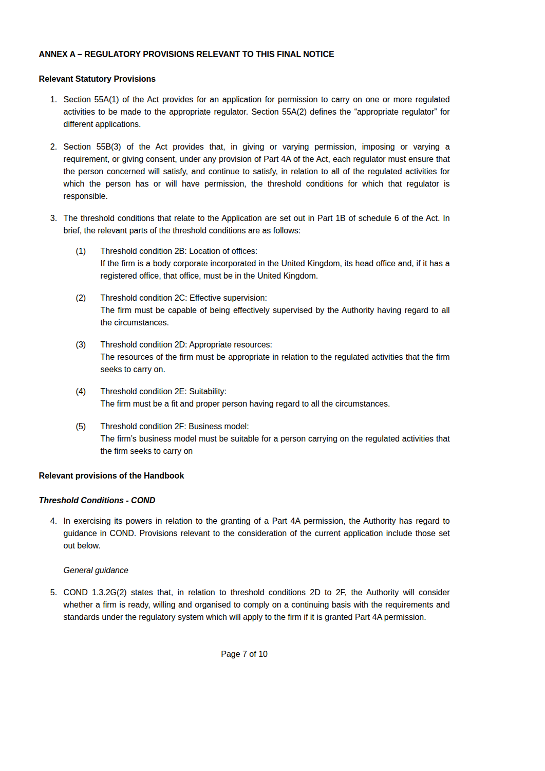ANNEX A – REGULATORY PROVISIONS RELEVANT TO THIS FINAL NOTICE
Relevant Statutory Provisions
Section 55A(1) of the Act provides for an application for permission to carry on one or more regulated activities to be made to the appropriate regulator. Section 55A(2) defines the “appropriate regulator” for different applications.
Section 55B(3) of the Act provides that, in giving or varying permission, imposing or varying a requirement, or giving consent, under any provision of Part 4A of the Act, each regulator must ensure that the person concerned will satisfy, and continue to satisfy, in relation to all of the regulated activities for which the person has or will have permission, the threshold conditions for which that regulator is responsible.
The threshold conditions that relate to the Application are set out in Part 1B of schedule 6 of the Act. In brief, the relevant parts of the threshold conditions are as follows:
Threshold condition 2B: Location of offices: If the firm is a body corporate incorporated in the United Kingdom, its head office and, if it has a registered office, that office, must be in the United Kingdom.
Threshold condition 2C: Effective supervision: The firm must be capable of being effectively supervised by the Authority having regard to all the circumstances.
Threshold condition 2D: Appropriate resources: The resources of the firm must be appropriate in relation to the regulated activities that the firm seeks to carry on.
Threshold condition 2E: Suitability: The firm must be a fit and proper person having regard to all the circumstances.
Threshold condition 2F: Business model: The firm’s business model must be suitable for a person carrying on the regulated activities that the firm seeks to carry on
Relevant provisions of the Handbook
Threshold Conditions - COND
In exercising its powers in relation to the granting of a Part 4A permission, the Authority has regard to guidance in COND. Provisions relevant to the consideration of the current application include those set out below.
General guidance
COND 1.3.2G(2) states that, in relation to threshold conditions 2D to 2F, the Authority will consider whether a firm is ready, willing and organised to comply on a continuing basis with the requirements and standards under the regulatory system which will apply to the firm if it is granted Part 4A permission.
Page 7 of 10